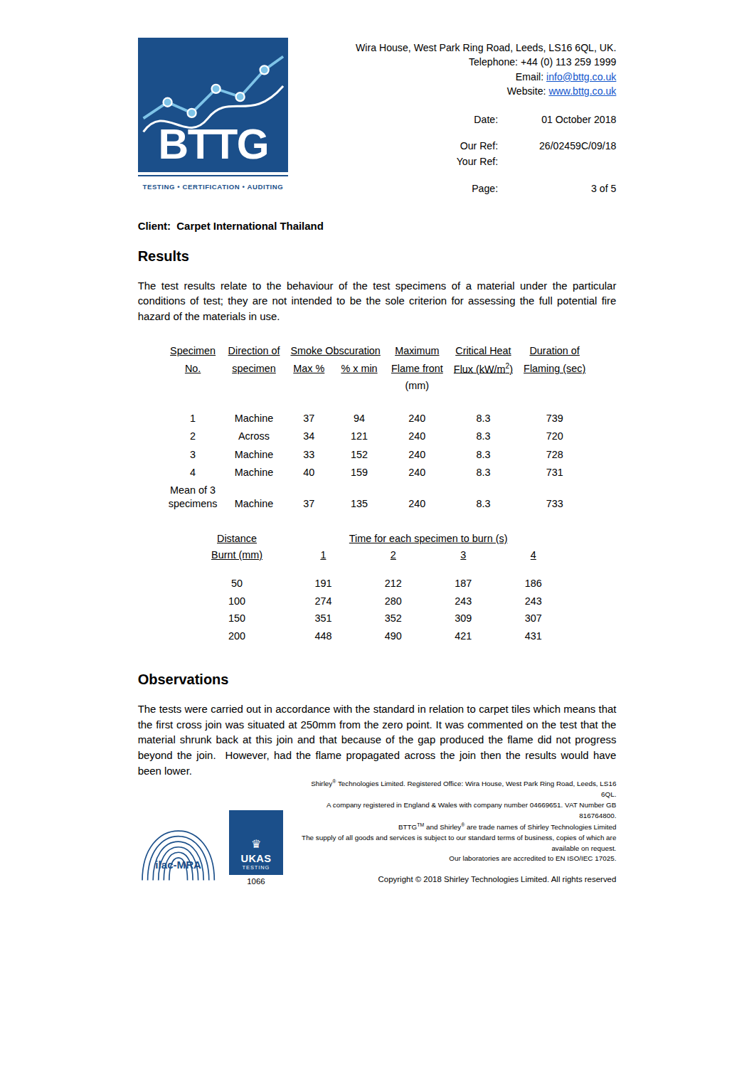BTTG
TESTING • CERTIFICATION • AUDITING
Wira House, West Park Ring Road, Leeds, LS16 6QL, UK.
Telephone: +44 (0) 113 259 1999
Email: info@bttg.co.uk
Website: www.bttg.co.uk
Date:
01 October 2018
Our Ref:
26/02459C/09/18
Your Ref:
Page:
3 of 5
Client: Carpet International Thailand
Results
The test results relate to the behaviour of the test specimens of a material under the particular conditions of test; they are not intended to be the sole criterion for assessing the full potential fire hazard of the materials in use.
| Specimen | Direction of | Smoke Obscuration | Maximum | Critical Heat | Duration of |
| --- | --- | --- | --- | --- | --- |
| No. | specimen | Max % | % x min | Flame front | Flux (kW/m 2 ) | Flaming (sec) |
| | | | | (mm) | | |
| 1 | Machine | 37 | 94 | 240 | 8.3 | 739 |
| 2 | Across | 34 | 121 | 240 | 8.3 | 720 |
| 3 | Machine | 33 | 152 | 240 | 8.3 | 728 |
| 4 | Machine | 40 | 159 | 240 | 8.3 | 731 |
| Mean of 3 specimens | Machine | 37 | 135 | 240 | 8.3 | 733 |
| Distance | Time for each specimen to burn (s) |
| --- | --- |
| Burnt (mm) | 1 | 2 | 3 | 4 |
| 50 | 191 | 212 | 187 | 186 |
| 100 | 274 | 280 | 243 | 243 |
| 150 | 351 | 352 | 309 | 307 |
| 200 | 448 | 490 | 421 | 431 |
Observations
The tests were carried out in accordance with the standard in relation to carpet tiles which means that the first cross join was situated at 250mm from the zero point. It was commented on the test that the material shrunk back at this join and that because of the gap produced the flame did not progress beyond the join. However, had the flame propagated across the join then the results would have been lower.
ilac-MRA
♛
UKAS
TESTING
1066
Shirley® Technologies Limited. Registered Office: Wira House, West Park Ring Road, Leeds, LS16 6QL.
A company registered in England & Wales with company number 04669651. VAT Number GB 816764800.
BTTGTM and Shirley® are trade names of Shirley Technologies Limited
The supply of all goods and services is subject to our standard terms of business, copies of which are available on request.
Our laboratories are accredited to EN ISO/IEC 17025.
Copyright © 2018 Shirley Technologies Limited. All rights reserved